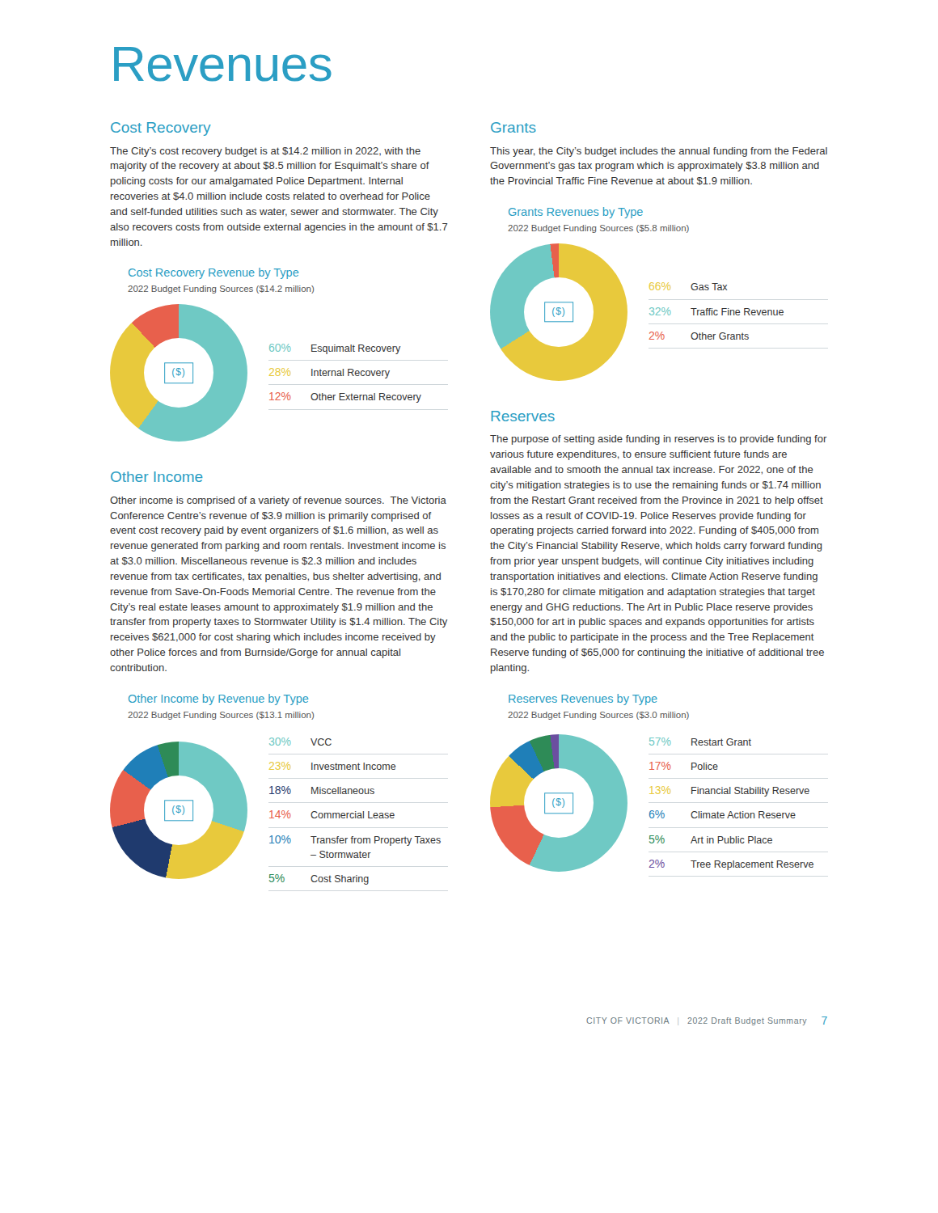Revenues
Cost Recovery
The City’s cost recovery budget is at $14.2 million in 2022, with the majority of the recovery at about $8.5 million for Esquimalt’s share of policing costs for our amalgamated Police Department. Internal recoveries at $4.0 million include costs related to overhead for Police and self-funded utilities such as water, sewer and stormwater. The City also recovers costs from outside external agencies in the amount of $1.7 million.
Cost Recovery Revenue by Type
2022 Budget Funding Sources ($14.2 million)
($)
| 60% | Esquimalt Recovery |
| 28% | Internal Recovery |
| 12% | Other External Recovery |
Other Income
Other income is comprised of a variety of revenue sources. The Victoria Conference Centre’s revenue of $3.9 million is primarily comprised of event cost recovery paid by event organizers of $1.6 million, as well as revenue generated from parking and room rentals. Investment income is at $3.0 million. Miscellaneous revenue is $2.3 million and includes revenue from tax certificates, tax penalties, bus shelter advertising, and revenue from Save-On-Foods Memorial Centre. The revenue from the City’s real estate leases amount to approximately $1.9 million and the transfer from property taxes to Stormwater Utility is $1.4 million. The City receives $621,000 for cost sharing which includes income received by other Police forces and from Burnside/Gorge for annual capital contribution.
Other Income by Revenue by Type
2022 Budget Funding Sources ($13.1 million)
($)
| 30% | VCC |
| 23% | Investment Income |
| 18% | Miscellaneous |
| 14% | Commercial Lease |
| 10% | Transfer from Property Taxes – Stormwater |
| 5% | Cost Sharing |
Grants
This year, the City’s budget includes the annual funding from the Federal Government’s gas tax program which is approximately $3.8 million and the Provincial Traffic Fine Revenue at about $1.9 million.
Grants Revenues by Type
2022 Budget Funding Sources ($5.8 million)
($)
| 66% | Gas Tax |
| 32% | Traffic Fine Revenue |
| 2% | Other Grants |
Reserves
The purpose of setting aside funding in reserves is to provide funding for various future expenditures, to ensure sufficient future funds are available and to smooth the annual tax increase. For 2022, one of the city’s mitigation strategies is to use the remaining funds or $1.74 million from the Restart Grant received from the Province in 2021 to help offset losses as a result of COVID-19. Police Reserves provide funding for operating projects carried forward into 2022. Funding of $405,000 from the City’s Financial Stability Reserve, which holds carry forward funding from prior year unspent budgets, will continue City initiatives including transportation initiatives and elections. Climate Action Reserve funding is $170,280 for climate mitigation and adaptation strategies that target energy and GHG reductions. The Art in Public Place reserve provides $150,000 for art in public spaces and expands opportunities for artists and the public to participate in the process and the Tree Replacement Reserve funding of $65,000 for continuing the initiative of additional tree planting.
Reserves Revenues by Type
2022 Budget Funding Sources ($3.0 million)
($)
| 57% | Restart Grant |
| 17% | Police |
| 13% | Financial Stability Reserve |
| 6% | Climate Action Reserve |
| 5% | Art in Public Place |
| 2% | Tree Replacement Reserve |
CITY OF VICTORIA | 2022 Draft Budget Summary 7